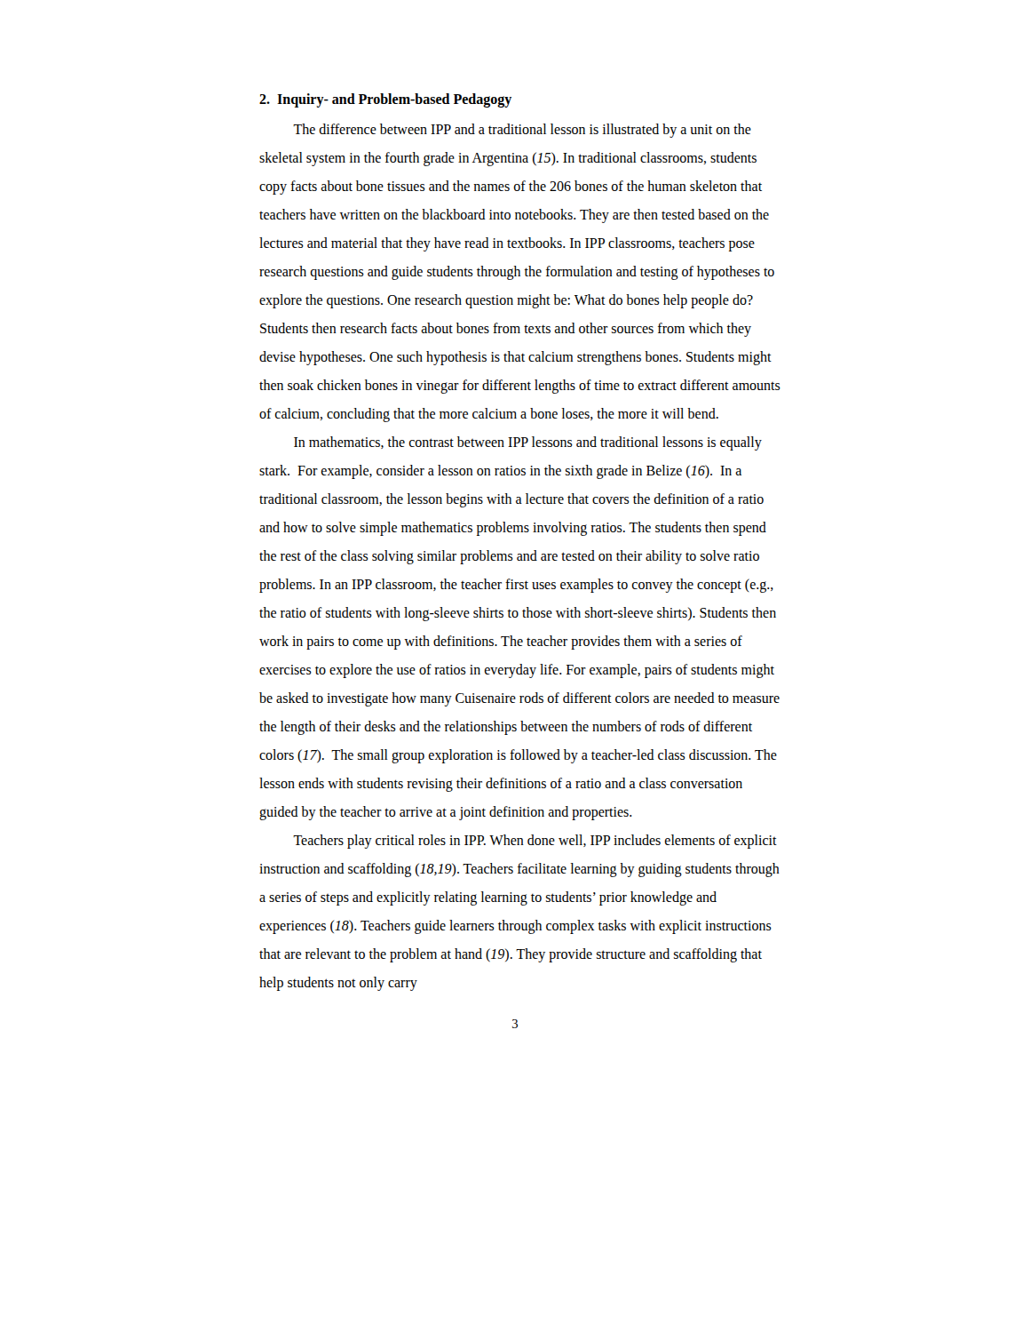2. Inquiry- and Problem-based Pedagogy
The difference between IPP and a traditional lesson is illustrated by a unit on the skeletal system in the fourth grade in Argentina (15). In traditional classrooms, students copy facts about bone tissues and the names of the 206 bones of the human skeleton that teachers have written on the blackboard into notebooks. They are then tested based on the lectures and material that they have read in textbooks. In IPP classrooms, teachers pose research questions and guide students through the formulation and testing of hypotheses to explore the questions. One research question might be: What do bones help people do? Students then research facts about bones from texts and other sources from which they devise hypotheses. One such hypothesis is that calcium strengthens bones. Students might then soak chicken bones in vinegar for different lengths of time to extract different amounts of calcium, concluding that the more calcium a bone loses, the more it will bend.
In mathematics, the contrast between IPP lessons and traditional lessons is equally stark. For example, consider a lesson on ratios in the sixth grade in Belize (16). In a traditional classroom, the lesson begins with a lecture that covers the definition of a ratio and how to solve simple mathematics problems involving ratios. The students then spend the rest of the class solving similar problems and are tested on their ability to solve ratio problems. In an IPP classroom, the teacher first uses examples to convey the concept (e.g., the ratio of students with long-sleeve shirts to those with short-sleeve shirts). Students then work in pairs to come up with definitions. The teacher provides them with a series of exercises to explore the use of ratios in everyday life. For example, pairs of students might be asked to investigate how many Cuisenaire rods of different colors are needed to measure the length of their desks and the relationships between the numbers of rods of different colors (17). The small group exploration is followed by a teacher-led class discussion. The lesson ends with students revising their definitions of a ratio and a class conversation guided by the teacher to arrive at a joint definition and properties.
Teachers play critical roles in IPP. When done well, IPP includes elements of explicit instruction and scaffolding (18,19). Teachers facilitate learning by guiding students through a series of steps and explicitly relating learning to students’ prior knowledge and experiences (18). Teachers guide learners through complex tasks with explicit instructions that are relevant to the problem at hand (19). They provide structure and scaffolding that help students not only carry
3